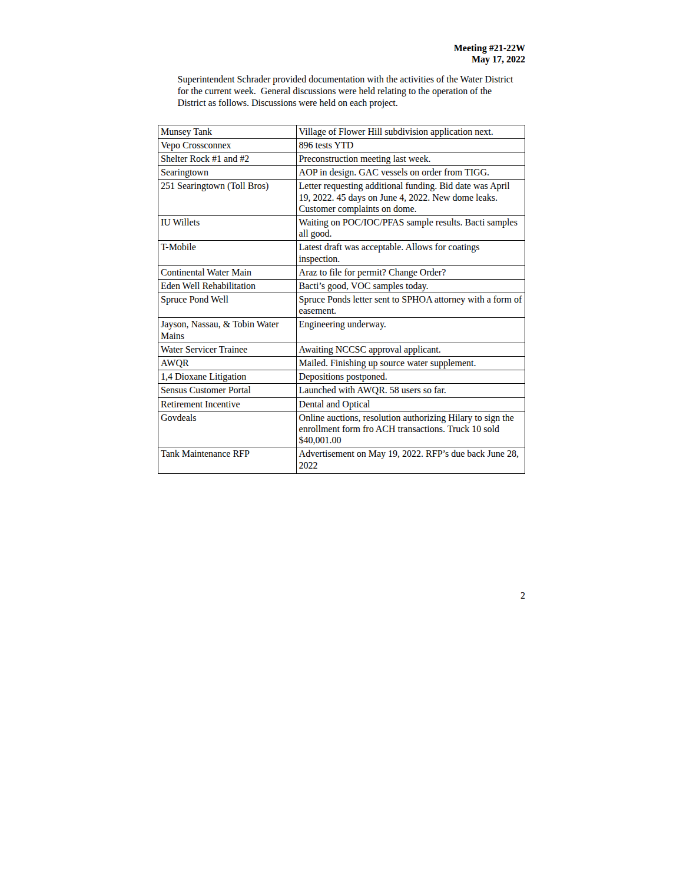Meeting #21-22W
May 17, 2022
Superintendent Schrader provided documentation with the activities of the Water District for the current week. General discussions were held relating to the operation of the District as follows. Discussions were held on each project.
| Munsey Tank | Village of Flower Hill subdivision application next. |
| Vepo Crossconnex | 896 tests YTD |
| Shelter Rock #1 and #2 | Preconstruction meeting last week. |
| Searingtown | AOP in design. GAC vessels on order from TIGG. |
| 251 Searingtown (Toll Bros) | Letter requesting additional funding. Bid date was April 19, 2022. 45 days on June 4, 2022. New dome leaks. Customer complaints on dome. |
| IU Willets | Waiting on POC/IOC/PFAS sample results. Bacti samples all good. |
| T-Mobile | Latest draft was acceptable. Allows for coatings inspection. |
| Continental Water Main | Araz to file for permit? Change Order? |
| Eden Well Rehabilitation | Bacti’s good, VOC samples today. |
| Spruce Pond Well | Spruce Ponds letter sent to SPHOA attorney with a form of easement. |
| Jayson, Nassau, & Tobin Water Mains | Engineering underway. |
| Water Servicer Trainee | Awaiting NCCSC approval applicant. |
| AWQR | Mailed. Finishing up source water supplement. |
| 1,4 Dioxane Litigation | Depositions postponed. |
| Sensus Customer Portal | Launched with AWQR. 58 users so far. |
| Retirement Incentive | Dental and Optical |
| Govdeals | Online auctions, resolution authorizing Hilary to sign the enrollment form fro ACH transactions. Truck 10 sold $40,001.00 |
| Tank Maintenance RFP | Advertisement on May 19, 2022. RFP’s due back June 28, 2022 |
2